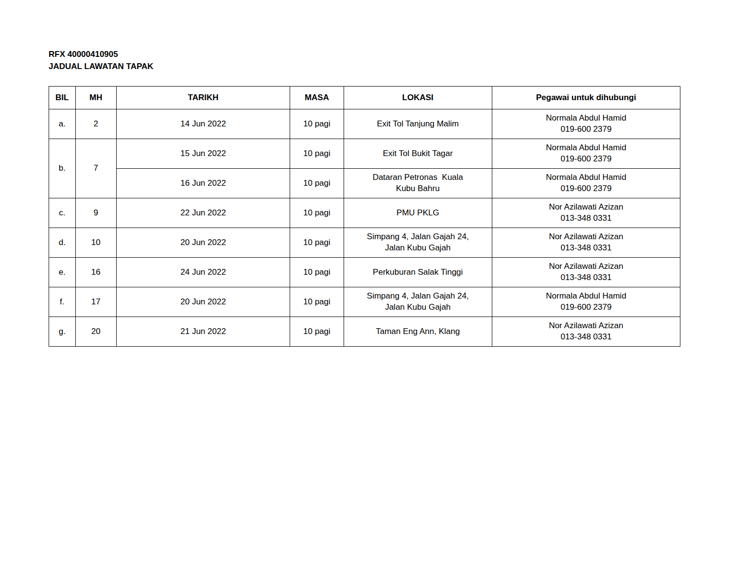RFX 40000410905
JADUAL LAWATAN TAPAK
| BIL | MH | TARIKH | MASA | LOKASI | Pegawai untuk dihubungi |
| --- | --- | --- | --- | --- | --- |
| a. | 2 | 14 Jun 2022 | 10 pagi | Exit Tol Tanjung Malim | Normala Abdul Hamid 019-600 2379 |
| b. | 7 | 15 Jun 2022 | 10 pagi | Exit Tol Bukit Tagar | Normala Abdul Hamid 019-600 2379 |
| 16 Jun 2022 | 10 pagi | Dataran Petronas Kuala Kubu Bahru | Normala Abdul Hamid 019-600 2379 |
| c. | 9 | 22 Jun 2022 | 10 pagi | PMU PKLG | Nor Azilawati Azizan 013-348 0331 |
| d. | 10 | 20 Jun 2022 | 10 pagi | Simpang 4, Jalan Gajah 24, Jalan Kubu Gajah | Nor Azilawati Azizan 013-348 0331 |
| e. | 16 | 24 Jun 2022 | 10 pagi | Perkuburan Salak Tinggi | Nor Azilawati Azizan 013-348 0331 |
| f. | 17 | 20 Jun 2022 | 10 pagi | Simpang 4, Jalan Gajah 24, Jalan Kubu Gajah | Normala Abdul Hamid 019-600 2379 |
| g. | 20 | 21 Jun 2022 | 10 pagi | Taman Eng Ann, Klang | Nor Azilawati Azizan 013-348 0331 |